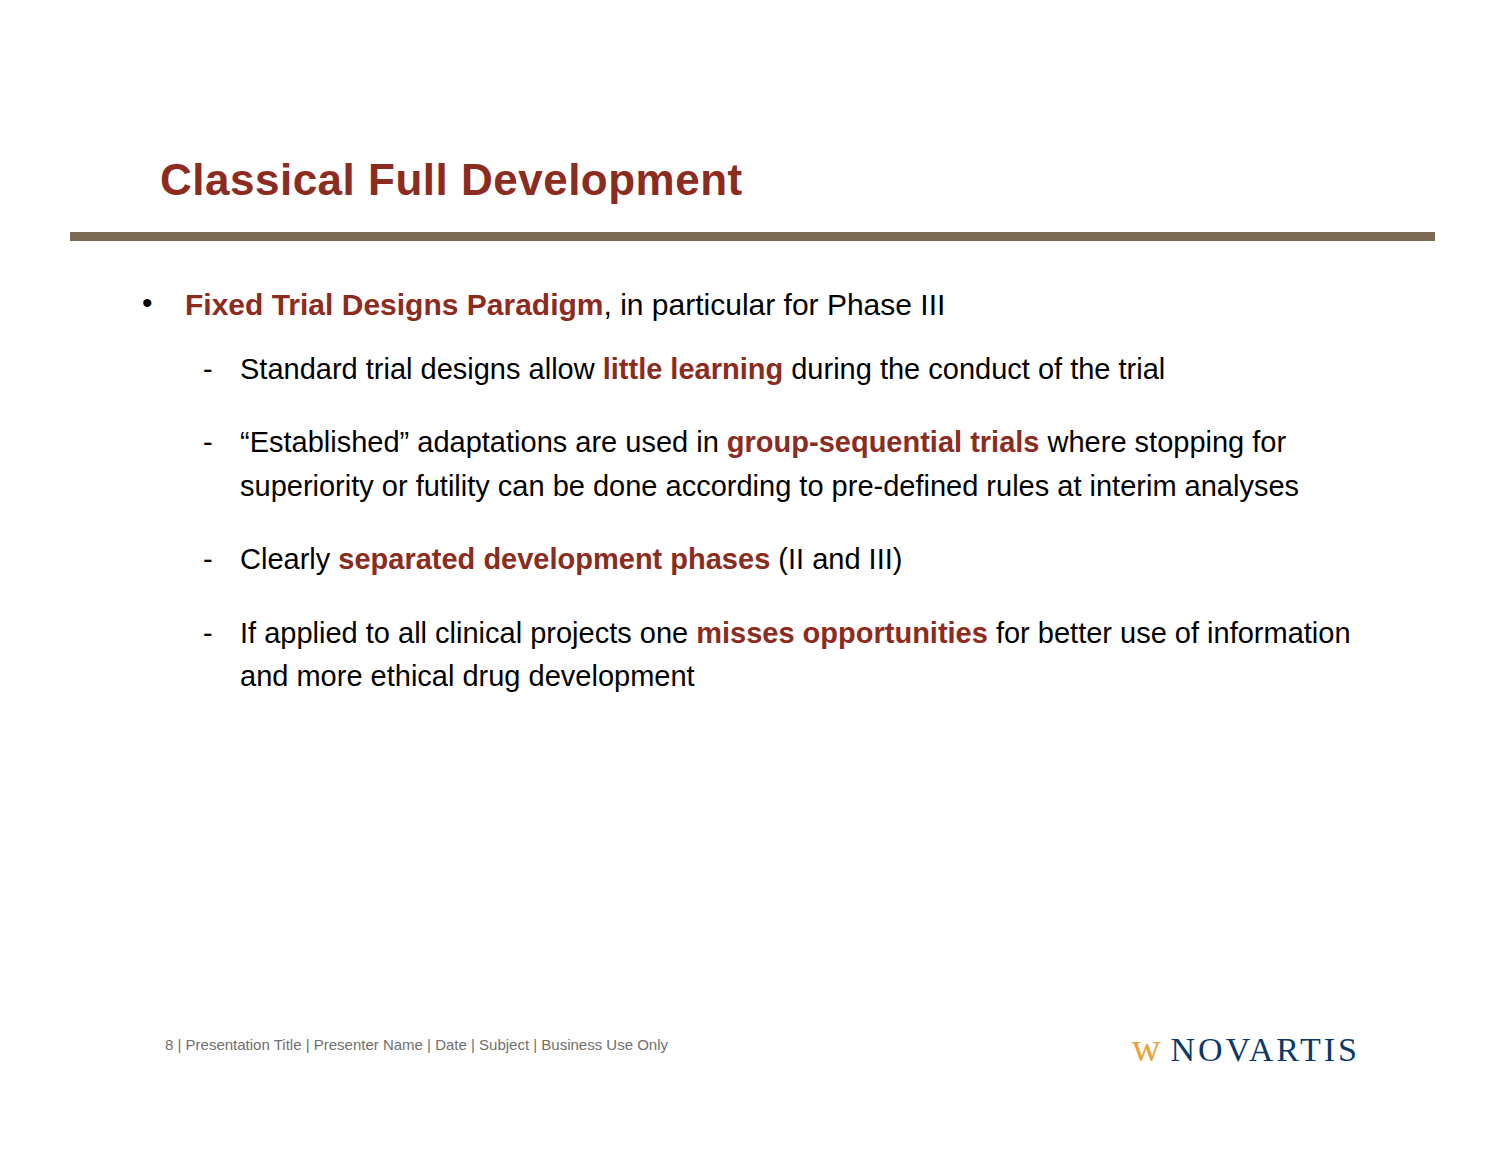Classical Full Development
Fixed Trial Designs Paradigm, in particular for Phase III
Standard trial designs allow little learning during the conduct of the trial
“Established” adaptations are used in group-sequential trials where stopping for superiority or futility can be done according to pre-defined rules at interim analyses
Clearly separated development phases (II and III)
If applied to all clinical projects one misses opportunities for better use of information and more ethical drug development
8 | Presentation Title | Presenter Name | Date | Subject | Business Use Only
w
NOVARTIS